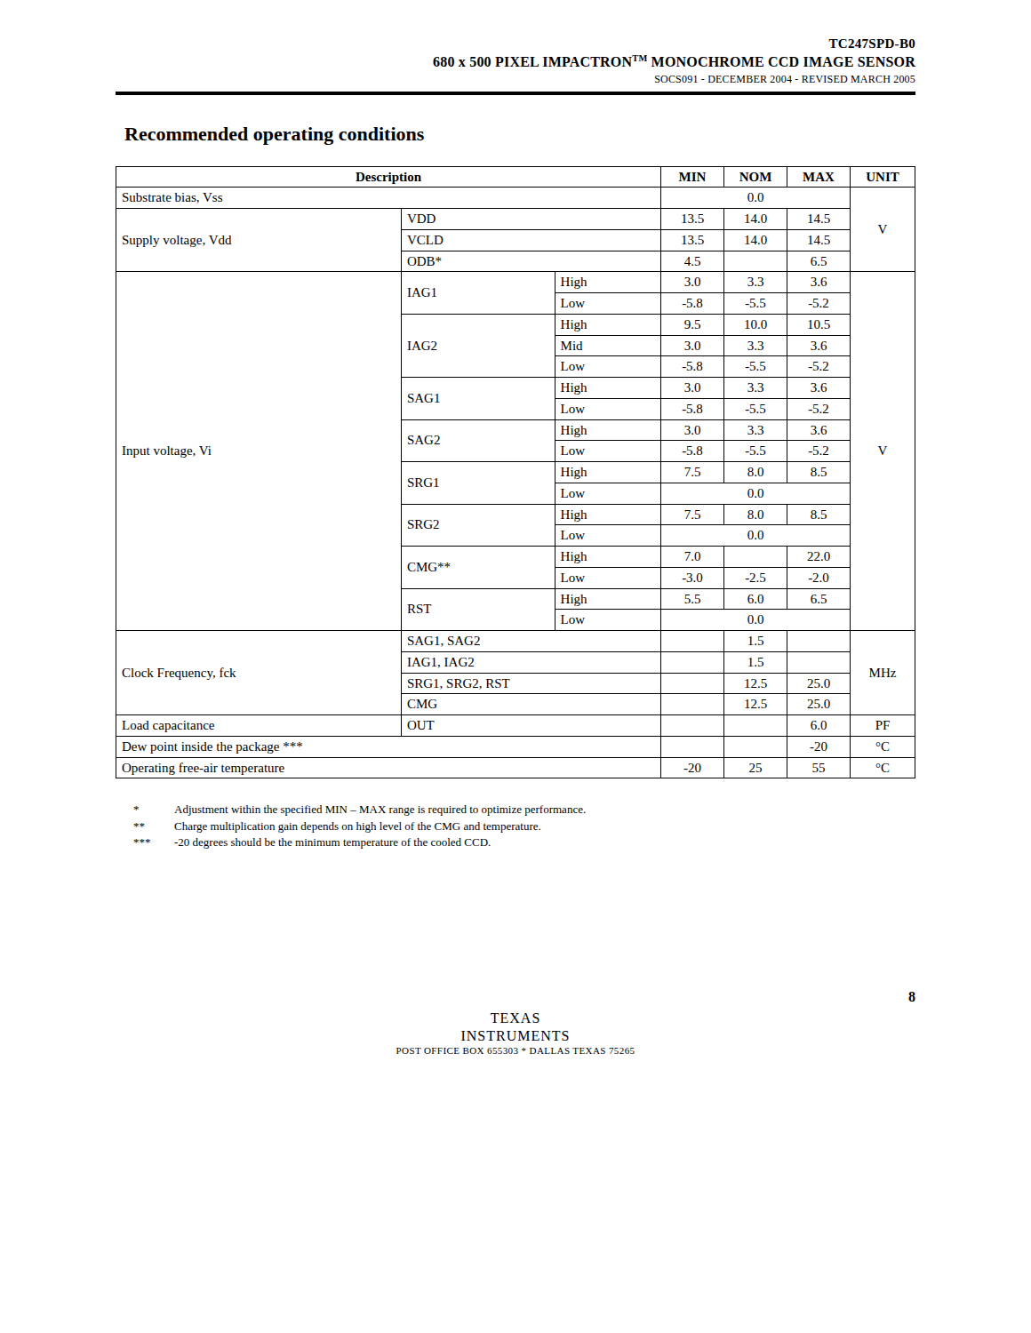TC247SPD-B0
680 x 500 PIXEL IMPACTRONTM MONOCHROME CCD IMAGE SENSOR
SOCS091 - DECEMBER 2004 - REVISED MARCH 2005
Recommended operating conditions
| Description | MIN | NOM | MAX | UNIT |
| --- | --- | --- | --- | --- |
| Substrate bias, Vss | 0.0 | V |
| Supply voltage, Vdd | VDD | 13.5 | 14.0 | 14.5 |
| VCLD | 13.5 | 14.0 | 14.5 |
| ODB* | 4.5 | | 6.5 |
| Input voltage, Vi | IAG1 | High | 3.0 | 3.3 | 3.6 | V |
| Low | -5.8 | -5.5 | -5.2 |
| IAG2 | High | 9.5 | 10.0 | 10.5 |
| Mid | 3.0 | 3.3 | 3.6 |
| Low | -5.8 | -5.5 | -5.2 |
| SAG1 | High | 3.0 | 3.3 | 3.6 |
| Low | -5.8 | -5.5 | -5.2 |
| SAG2 | High | 3.0 | 3.3 | 3.6 |
| Low | -5.8 | -5.5 | -5.2 |
| SRG1 | High | 7.5 | 8.0 | 8.5 |
| Low | 0.0 |
| SRG2 | High | 7.5 | 8.0 | 8.5 |
| Low | 0.0 |
| CMG** | High | 7.0 | | 22.0 |
| Low | -3.0 | -2.5 | -2.0 |
| RST | High | 5.5 | 6.0 | 6.5 |
| Low | 0.0 |
| Clock Frequency, fck | SAG1, SAG2 | | 1.5 | | MHz |
| IAG1, IAG2 | | 1.5 | |
| SRG1, SRG2, RST | | 12.5 | 25.0 |
| CMG | | 12.5 | 25.0 |
| Load capacitance | OUT | | | 6.0 | PF |
| Dew point inside the package *** | | | -20 | °C |
| Operating free-air temperature | -20 | 25 | 55 | °C |
| * | Adjustment within the specified MIN – MAX range is required to optimize performance. |
| ** | Charge multiplication gain depends on high level of the CMG and temperature. |
| *** | -20 degrees should be the minimum temperature of the cooled CCD. |
8
TEXAS
INSTRUMENTS
POST OFFICE BOX 655303 * DALLAS TEXAS 75265